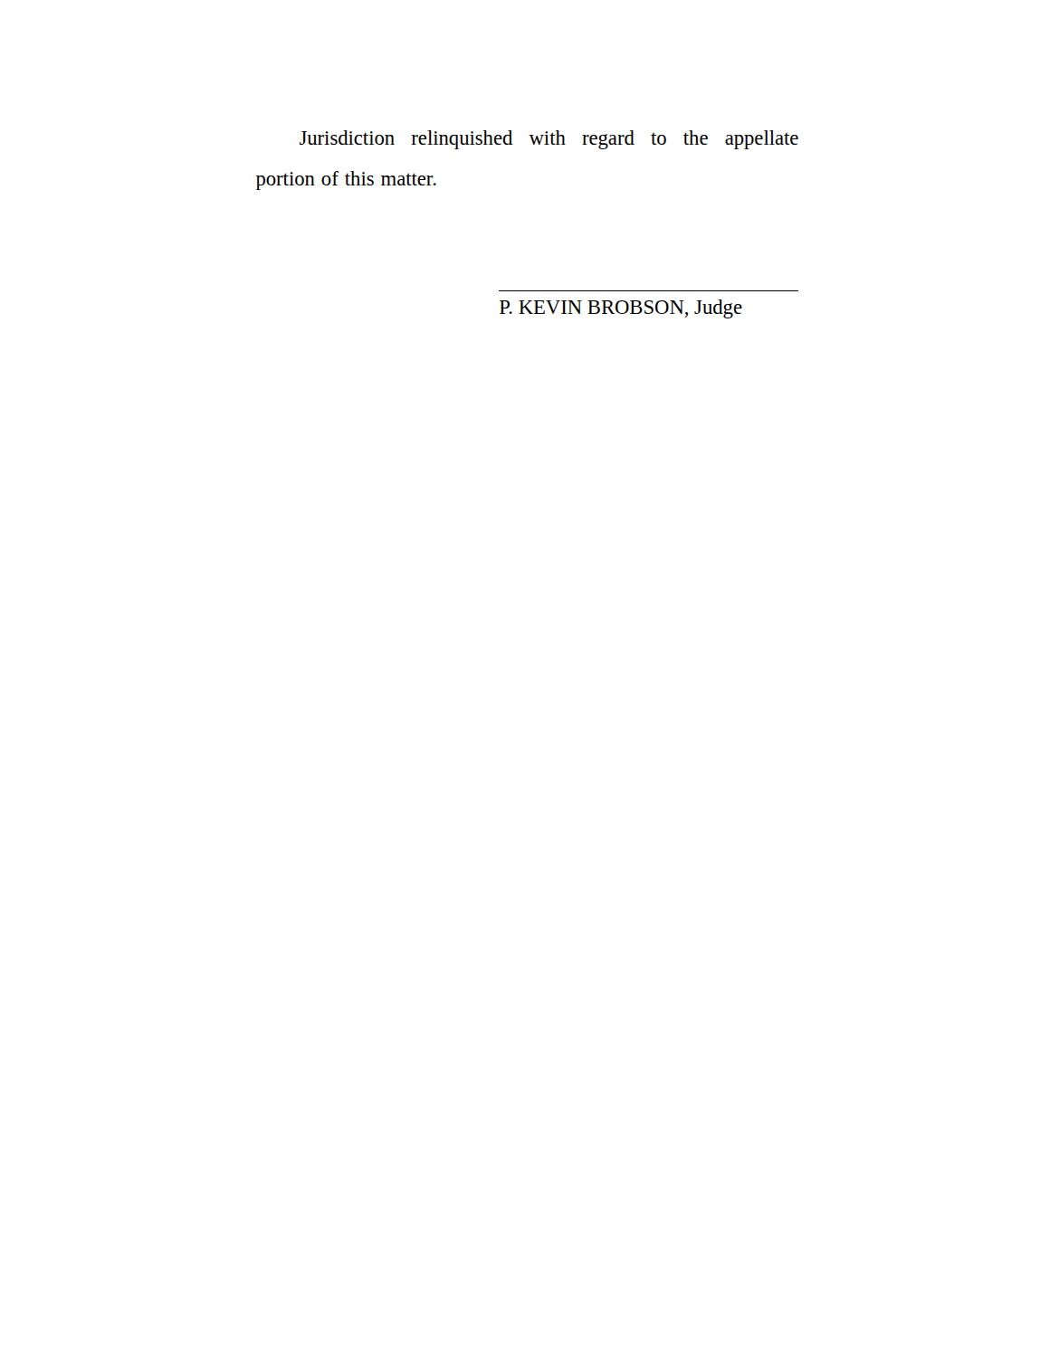Jurisdiction relinquished with regard to the appellate portion of this matter.
P. KEVIN BROBSON, Judge